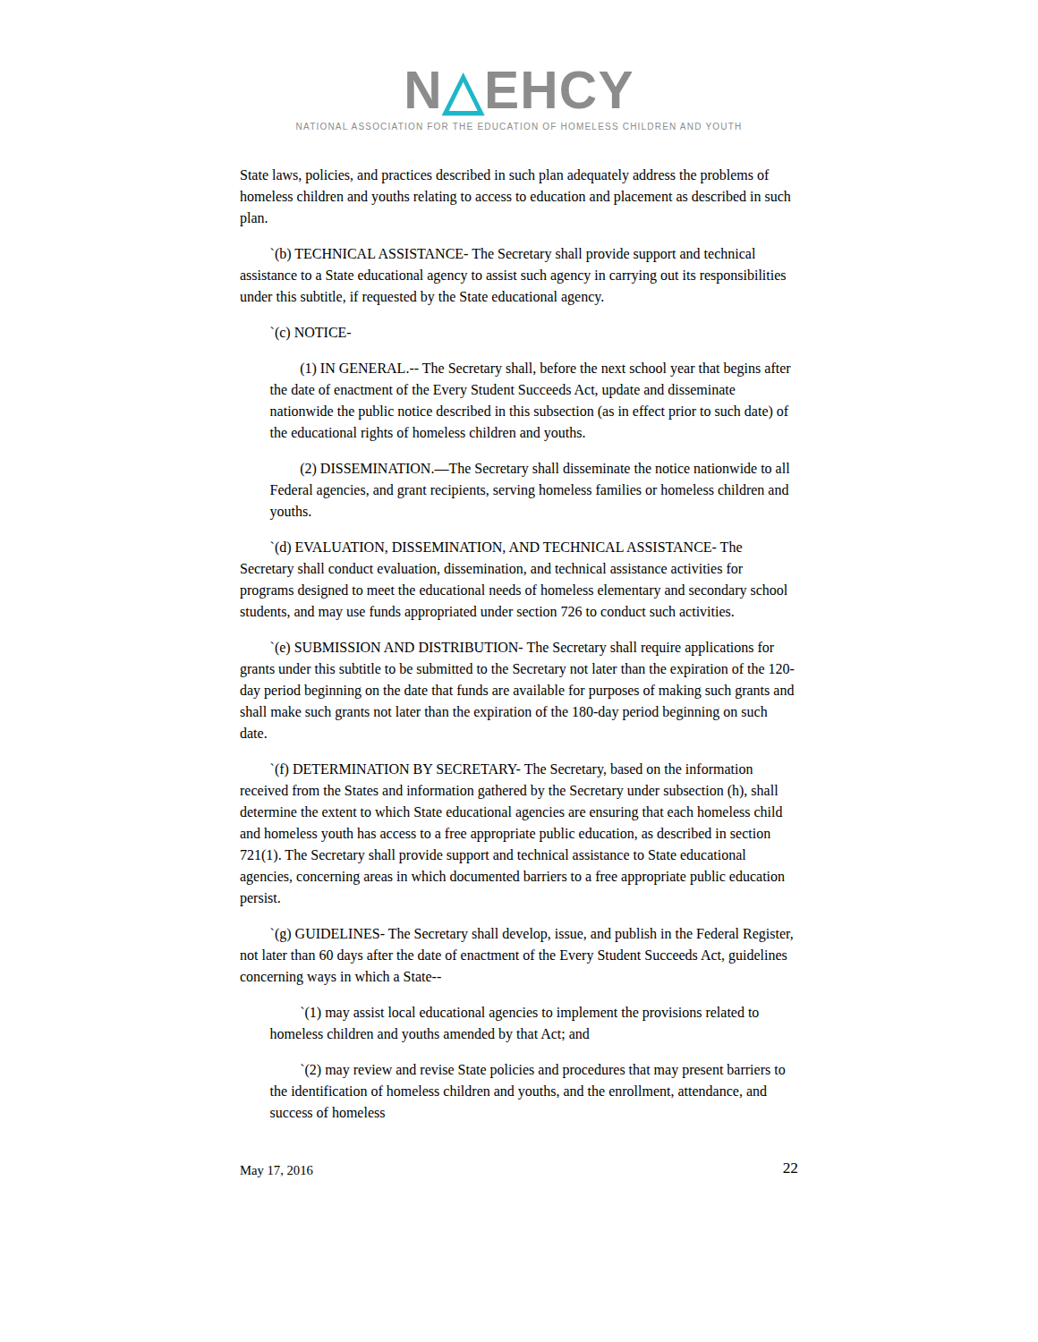N△EHCY
National Association for the Education of Homeless Children and Youth
State laws, policies, and practices described in such plan adequately address the problems of homeless children and youths relating to access to education and placement as described in such plan.
`(b) TECHNICAL ASSISTANCE- The Secretary shall provide support and technical assistance to a State educational agency to assist such agency in carrying out its responsibilities under this subtitle, if requested by the State educational agency.
`(c) NOTICE-
(1) IN GENERAL.-- The Secretary shall, before the next school year that begins after the date of enactment of the Every Student Succeeds Act, update and disseminate nationwide the public notice described in this subsection (as in effect prior to such date) of the educational rights of homeless children and youths.
(2) DISSEMINATION.—The Secretary shall disseminate the notice nationwide to all Federal agencies, and grant recipients, serving homeless families or homeless children and youths.
`(d) EVALUATION, DISSEMINATION, AND TECHNICAL ASSISTANCE- The Secretary shall conduct evaluation, dissemination, and technical assistance activities for programs designed to meet the educational needs of homeless elementary and secondary school students, and may use funds appropriated under section 726 to conduct such activities.
`(e) SUBMISSION AND DISTRIBUTION- The Secretary shall require applications for grants under this subtitle to be submitted to the Secretary not later than the expiration of the 120-day period beginning on the date that funds are available for purposes of making such grants and shall make such grants not later than the expiration of the 180-day period beginning on such date.
`(f) DETERMINATION BY SECRETARY- The Secretary, based on the information received from the States and information gathered by the Secretary under subsection (h), shall determine the extent to which State educational agencies are ensuring that each homeless child and homeless youth has access to a free appropriate public education, as described in section 721(1). The Secretary shall provide support and technical assistance to State educational agencies, concerning areas in which documented barriers to a free appropriate public education persist.
`(g) GUIDELINES- The Secretary shall develop, issue, and publish in the Federal Register, not later than 60 days after the date of enactment of the Every Student Succeeds Act, guidelines concerning ways in which a State--
`(1) may assist local educational agencies to implement the provisions related to homeless children and youths amended by that Act; and
`(2) may review and revise State policies and procedures that may present barriers to the identification of homeless children and youths, and the enrollment, attendance, and success of homeless
May 17, 2016 22